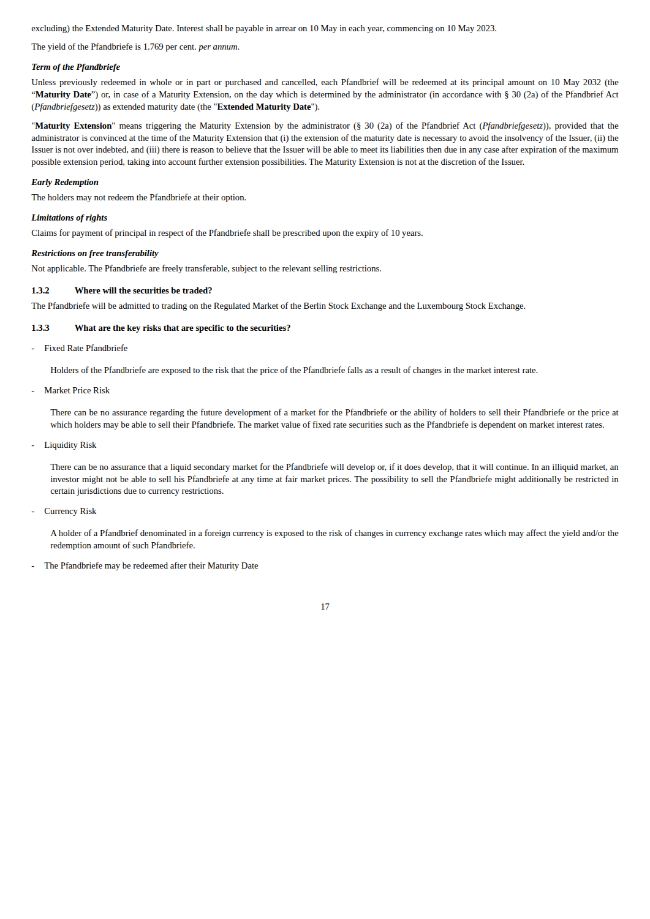excluding) the Extended Maturity Date. Interest shall be payable in arrear on 10 May in each year, commencing on 10 May 2023.
The yield of the Pfandbriefe is 1.769 per cent. per annum.
Term of the Pfandbriefe
Unless previously redeemed in whole or in part or purchased and cancelled, each Pfandbrief will be redeemed at its principal amount on 10 May 2032 (the “Maturity Date”) or, in case of a Maturity Extension, on the day which is determined by the administrator (in accordance with § 30 (2a) of the Pfandbrief Act (Pfandbriefgesetz)) as extended maturity date (the "Extended Maturity Date").
"Maturity Extension" means triggering the Maturity Extension by the administrator (§ 30 (2a) of the Pfandbrief Act (Pfandbriefgesetz)), provided that the administrator is convinced at the time of the Maturity Extension that (i) the extension of the maturity date is necessary to avoid the insolvency of the Issuer, (ii) the Issuer is not over indebted, and (iii) there is reason to believe that the Issuer will be able to meet its liabilities then due in any case after expiration of the maximum possible extension period, taking into account further extension possibilities. The Maturity Extension is not at the discretion of the Issuer.
Early Redemption
The holders may not redeem the Pfandbriefe at their option.
Limitations of rights
Claims for payment of principal in respect of the Pfandbriefe shall be prescribed upon the expiry of 10 years.
Restrictions on free transferability
Not applicable. The Pfandbriefe are freely transferable, subject to the relevant selling restrictions.
1.3.2 Where will the securities be traded?
The Pfandbriefe will be admitted to trading on the Regulated Market of the Berlin Stock Exchange and the Luxembourg Stock Exchange.
1.3.3 What are the key risks that are specific to the securities?
-
Fixed Rate Pfandbriefe
Holders of the Pfandbriefe are exposed to the risk that the price of the Pfandbriefe falls as a result of changes in the market interest rate.
-
Market Price Risk
There can be no assurance regarding the future development of a market for the Pfandbriefe or the ability of holders to sell their Pfandbriefe or the price at which holders may be able to sell their Pfandbriefe. The market value of fixed rate securities such as the Pfandbriefe is dependent on market interest rates.
-
Liquidity Risk
There can be no assurance that a liquid secondary market for the Pfandbriefe will develop or, if it does develop, that it will continue. In an illiquid market, an investor might not be able to sell his Pfandbriefe at any time at fair market prices. The possibility to sell the Pfandbriefe might additionally be restricted in certain jurisdictions due to currency restrictions.
-
Currency Risk
A holder of a Pfandbrief denominated in a foreign currency is exposed to the risk of changes in currency exchange rates which may affect the yield and/or the redemption amount of such Pfandbriefe.
-
The Pfandbriefe may be redeemed after their Maturity Date
17